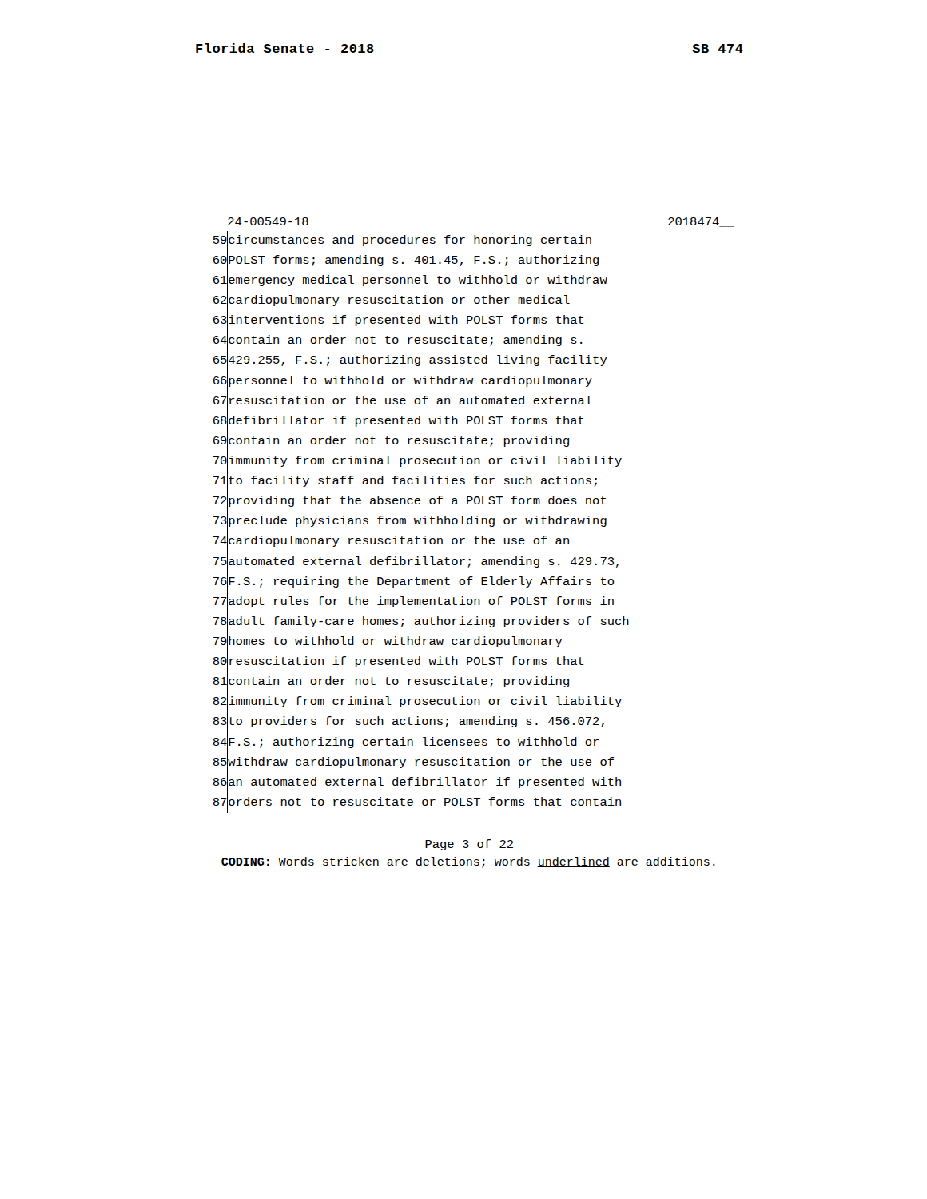Florida Senate - 2018
SB 474
24-00549-18 2018474__
| 59 | circumstances and procedures for honoring certain |
| 60 | POLST forms; amending s. 401.45, F.S.; authorizing |
| 61 | emergency medical personnel to withhold or withdraw |
| 62 | cardiopulmonary resuscitation or other medical |
| 63 | interventions if presented with POLST forms that |
| 64 | contain an order not to resuscitate; amending s. |
| 65 | 429.255, F.S.; authorizing assisted living facility |
| 66 | personnel to withhold or withdraw cardiopulmonary |
| 67 | resuscitation or the use of an automated external |
| 68 | defibrillator if presented with POLST forms that |
| 69 | contain an order not to resuscitate; providing |
| 70 | immunity from criminal prosecution or civil liability |
| 71 | to facility staff and facilities for such actions; |
| 72 | providing that the absence of a POLST form does not |
| 73 | preclude physicians from withholding or withdrawing |
| 74 | cardiopulmonary resuscitation or the use of an |
| 75 | automated external defibrillator; amending s. 429.73, |
| 76 | F.S.; requiring the Department of Elderly Affairs to |
| 77 | adopt rules for the implementation of POLST forms in |
| 78 | adult family-care homes; authorizing providers of such |
| 79 | homes to withhold or withdraw cardiopulmonary |
| 80 | resuscitation if presented with POLST forms that |
| 81 | contain an order not to resuscitate; providing |
| 82 | immunity from criminal prosecution or civil liability |
| 83 | to providers for such actions; amending s. 456.072, |
| 84 | F.S.; authorizing certain licensees to withhold or |
| 85 | withdraw cardiopulmonary resuscitation or the use of |
| 86 | an automated external defibrillator if presented with |
| 87 | orders not to resuscitate or POLST forms that contain |
Page 3 of 22
CODING: Words stricken are deletions; words underlined are additions.